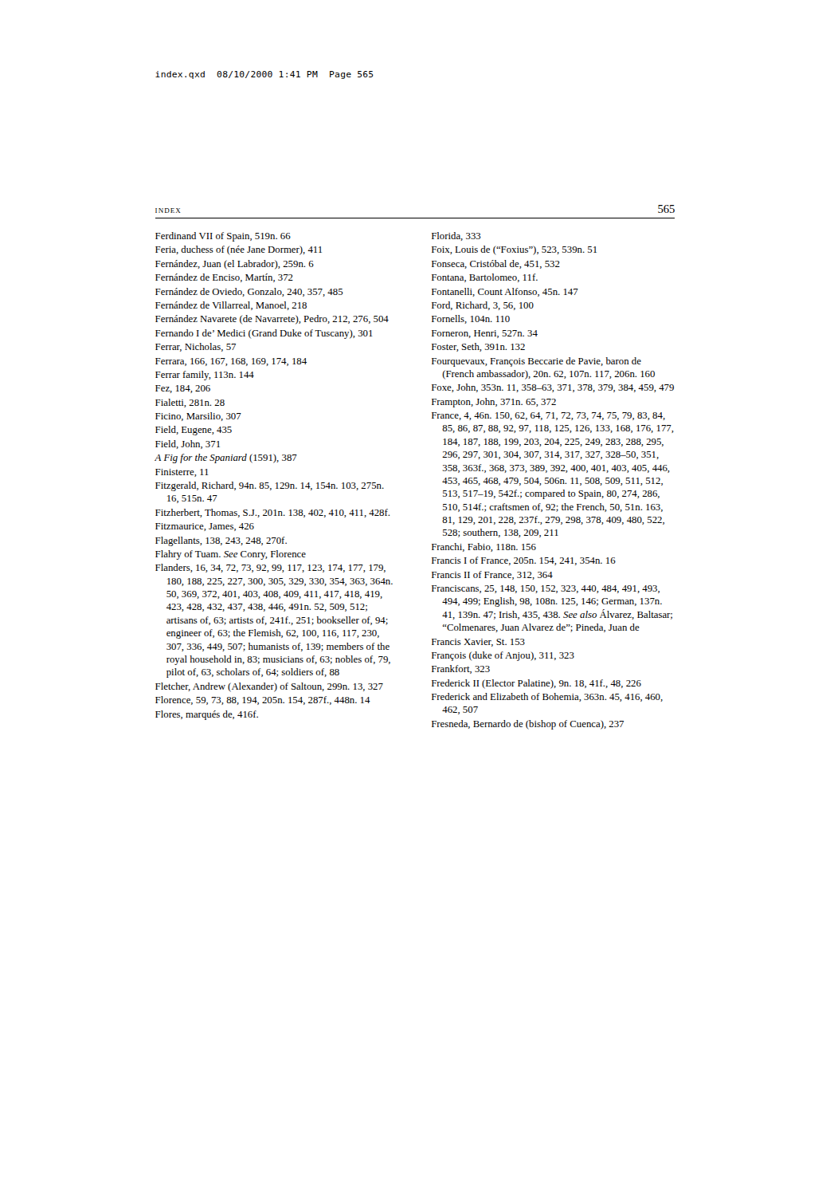index.qxd 08/10/2000 1:41 PM Page 565
index 565
Ferdinand VII of Spain, 519n. 66
Feria, duchess of (née Jane Dormer), 411
Fernández, Juan (el Labrador), 259n. 6
Fernández de Enciso, Martín, 372
Fernández de Oviedo, Gonzalo, 240, 357, 485
Fernández de Villarreal, Manoel, 218
Fernández Navarete (de Navarrete), Pedro, 212, 276, 504
Fernando I de’ Medici (Grand Duke of Tuscany), 301
Ferrar, Nicholas, 57
Ferrara, 166, 167, 168, 169, 174, 184
Ferrar family, 113n. 144
Fez, 184, 206
Fialetti, 281n. 28
Ficino, Marsilio, 307
Field, Eugene, 435
Field, John, 371
A Fig for the Spaniard (1591), 387
Finisterre, 11
Fitzgerald, Richard, 94n. 85, 129n. 14, 154n. 103, 275n. 16, 515n. 47
Fitzherbert, Thomas, S.J., 201n. 138, 402, 410, 411, 428f.
Fitzmaurice, James, 426
Flagellants, 138, 243, 248, 270f.
Flahry of Tuam. See Conry, Florence
Flanders, 16, 34, 72, 73, 92, 99, 117, 123, 174, 177, 179, 180, 188, 225, 227, 300, 305, 329, 330, 354, 363, 364n. 50, 369, 372, 401, 403, 408, 409, 411, 417, 418, 419, 423, 428, 432, 437, 438, 446, 491n. 52, 509, 512; artisans of, 63; artists of, 241f., 251; bookseller of, 94; engineer of, 63; the Flemish, 62, 100, 116, 117, 230, 307, 336, 449, 507; humanists of, 139; members of the royal household in, 83; musicians of, 63; nobles of, 79, pilot of, 63, scholars of, 64; soldiers of, 88
Fletcher, Andrew (Alexander) of Saltoun, 299n. 13, 327
Florence, 59, 73, 88, 194, 205n. 154, 287f., 448n. 14
Flores, marqués de, 416f.
Florida, 333
Foix, Louis de (“Foxius”), 523, 539n. 51
Fonseca, Cristóbal de, 451, 532
Fontana, Bartolomeo, 11f.
Fontanelli, Count Alfonso, 45n. 147
Ford, Richard, 3, 56, 100
Fornells, 104n. 110
Forneron, Henri, 527n. 34
Foster, Seth, 391n. 132
Fourquevaux, François Beccarie de Pavie, baron de (French ambassador), 20n. 62, 107n. 117, 206n. 160
Foxe, John, 353n. 11, 358–63, 371, 378, 379, 384, 459, 479
Frampton, John, 371n. 65, 372
France, 4, 46n. 150, 62, 64, 71, 72, 73, 74, 75, 79, 83, 84, 85, 86, 87, 88, 92, 97, 118, 125, 126, 133, 168, 176, 177, 184, 187, 188, 199, 203, 204, 225, 249, 283, 288, 295, 296, 297, 301, 304, 307, 314, 317, 327, 328–50, 351, 358, 363f., 368, 373, 389, 392, 400, 401, 403, 405, 446, 453, 465, 468, 479, 504, 506n. 11, 508, 509, 511, 512, 513, 517–19, 542f.; compared to Spain, 80, 274, 286, 510, 514f.; craftsmen of, 92; the French, 50, 51n. 163, 81, 129, 201, 228, 237f., 279, 298, 378, 409, 480, 522, 528; southern, 138, 209, 211
Franchi, Fabio, 118n. 156
Francis I of France, 205n. 154, 241, 354n. 16
Francis II of France, 312, 364
Franciscans, 25, 148, 150, 152, 323, 440, 484, 491, 493, 494, 499; English, 98, 108n. 125, 146; German, 137n. 41, 139n. 47; Irish, 435, 438. See also Álvarez, Baltasar; “Colmenares, Juan Alvarez de”; Pineda, Juan de
Francis Xavier, St. 153
François (duke of Anjou), 311, 323
Frankfort, 323
Frederick II (Elector Palatine), 9n. 18, 41f., 48, 226
Frederick and Elizabeth of Bohemia, 363n. 45, 416, 460, 462, 507
Fresneda, Bernardo de (bishop of Cuenca), 237